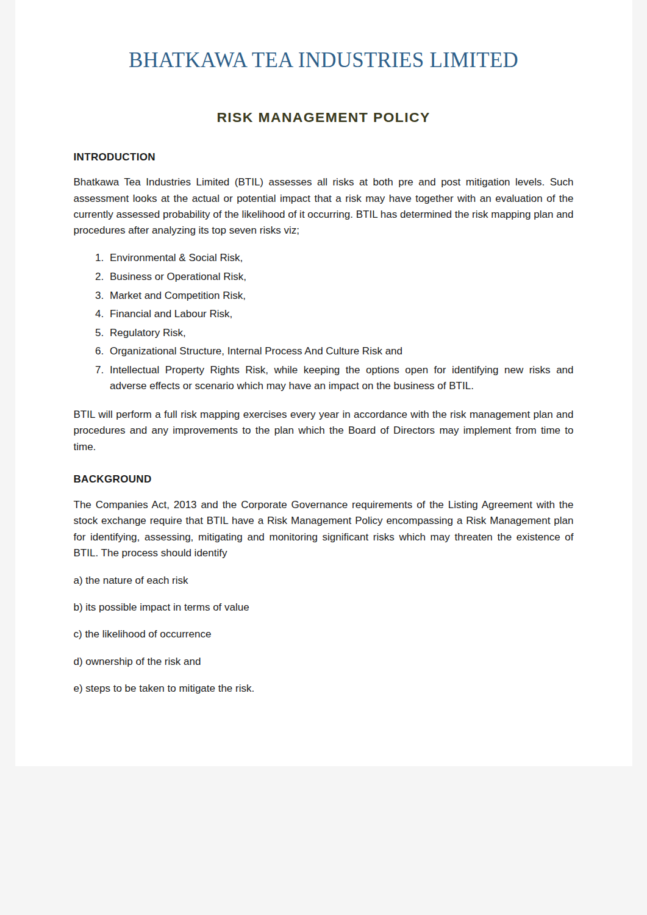BHATKAWA TEA INDUSTRIES LIMITED
RISK MANAGEMENT POLICY
INTRODUCTION
Bhatkawa Tea Industries Limited (BTIL) assesses all risks at both pre and post mitigation levels. Such assessment looks at the actual or potential impact that a risk may have together with an evaluation of the currently assessed probability of the likelihood of it occurring. BTIL has determined the risk mapping plan and procedures after analyzing its top seven risks viz;
Environmental & Social Risk,
Business or Operational Risk,
Market and Competition Risk,
Financial and Labour Risk,
Regulatory Risk,
Organizational Structure, Internal Process And Culture Risk and
Intellectual Property Rights Risk, while keeping the options open for identifying new risks and adverse effects or scenario which may have an impact on the business of BTIL.
BTIL will perform a full risk mapping exercises every year in accordance with the risk management plan and procedures and any improvements to the plan which the Board of Directors may implement from time to time.
BACKGROUND
The Companies Act, 2013 and the Corporate Governance requirements of the Listing Agreement with the stock exchange require that BTIL have a Risk Management Policy encompassing a Risk Management plan for identifying, assessing, mitigating and monitoring significant risks which may threaten the existence of BTIL. The process should identify
a) the nature of each risk
b) its possible impact in terms of value
c) the likelihood of occurrence
d) ownership of the risk and
e) steps to be taken to mitigate the risk.